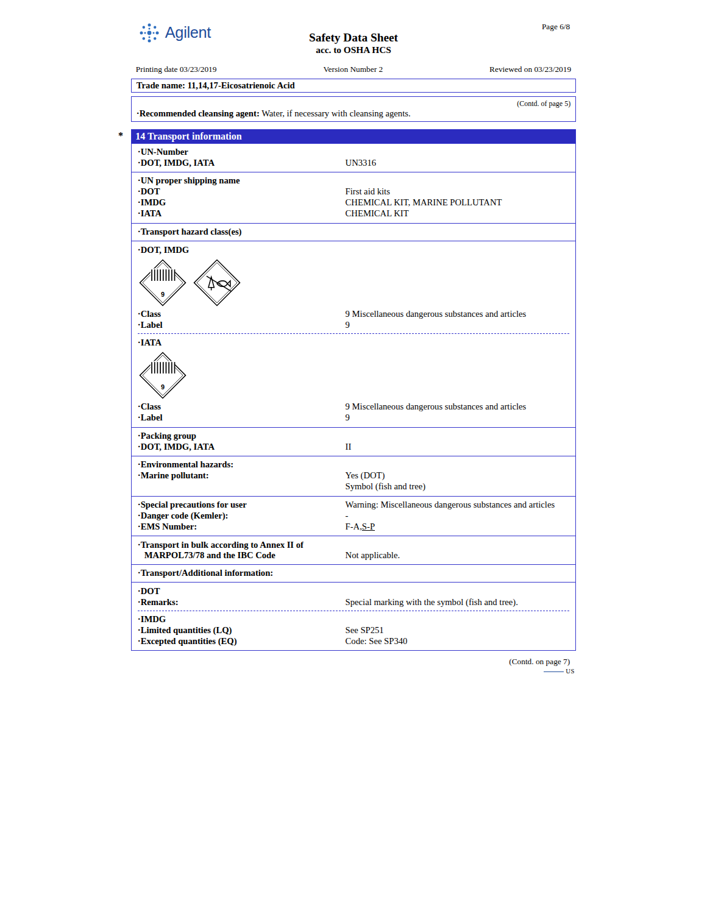Agilent
Page 6/8
Safety Data Sheet
acc. to OSHA HCS
Printing date 03/23/2019
Version Number 2
Reviewed on 03/23/2019
Trade name: 11,14,17-Eicosatrienoic Acid
(Contd. of page 5)
Recommended cleansing agent: Water, if necessary with cleansing agents.
*
14 Transport information
| UN-Number | |
| DOT, IMDG, IATA | UN3316 |
| UN proper shipping name | |
| DOT | First aid kits |
| IMDG | CHEMICAL KIT, MARINE POLLUTANT |
| IATA | CHEMICAL KIT |
| Transport hazard class(es) | |
| DOT, IMDG | |
9
| Class | 9 Miscellaneous dangerous substances and articles |
| Label | 9 |
| IATA | |
9
| Class | 9 Miscellaneous dangerous substances and articles |
| Label | 9 |
| Packing group | |
| DOT, IMDG, IATA | II |
| Environmental hazards: | |
| Marine pollutant: | Yes (DOT) |
| | Symbol (fish and tree) |
| Special precautions for user | Warning: Miscellaneous dangerous substances and articles |
| Danger code (Kemler): | - |
| EMS Number: | F-A, S-P |
| Transport in bulk according to Annex II of MARPOL73/78 and the IBC Code | Not applicable. |
| Transport/Additional information: | |
| DOT | |
| Remarks: | Special marking with the symbol (fish and tree). |
| IMDG | |
| Limited quantities (LQ) | See SP251 |
| Excepted quantities (EQ) | Code: See SP340 |
(Contd. on page 7)
US